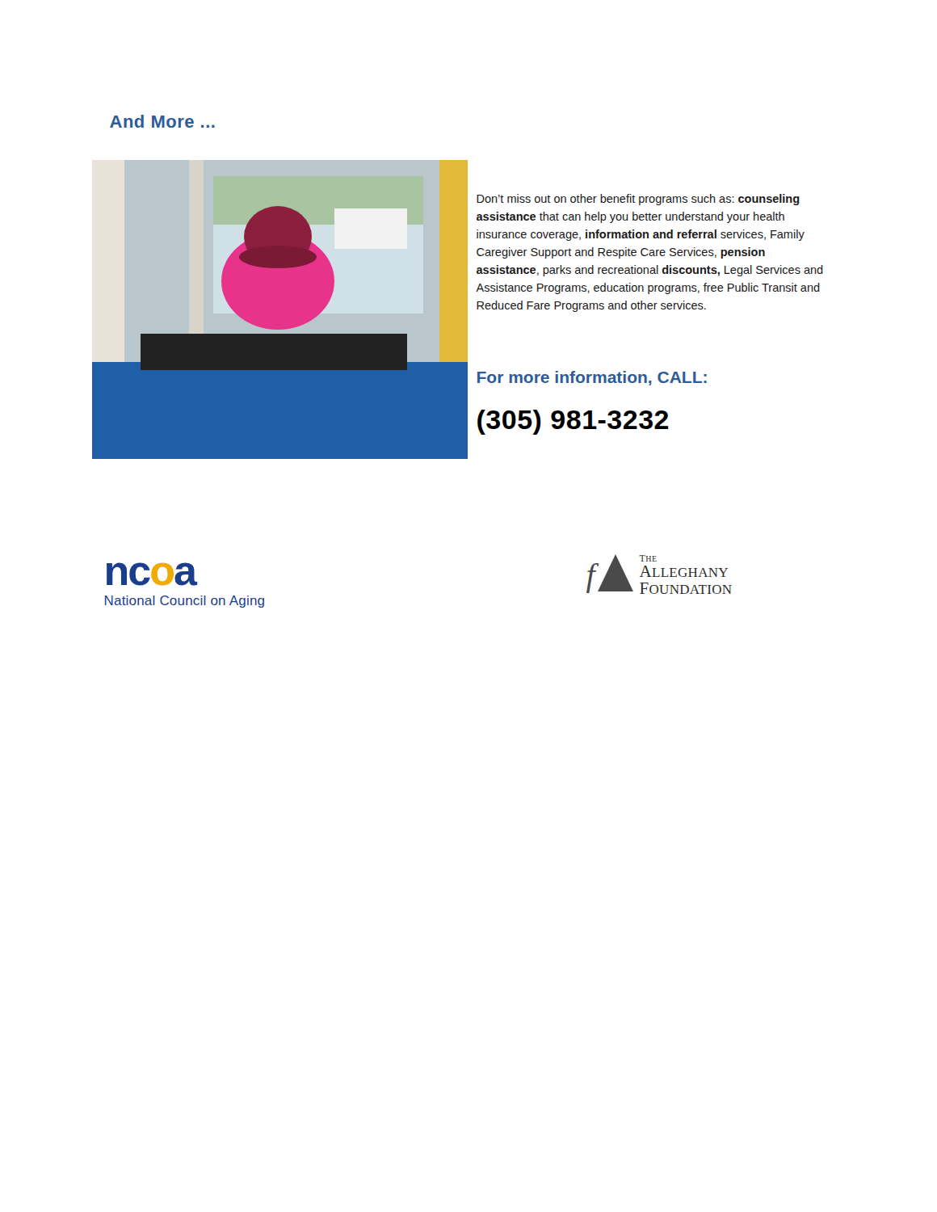And More ...
Don’t miss out on other benefit programs such as: counseling assistance that can help you better understand your health insurance coverage, information and referral services, Family Caregiver Support and Respite Care Services, pension assistance, parks and recreational discounts, Legal Services and Assistance Programs, education programs, free Public Transit and Reduced Fare Programs and other services.
For more information, CALL:
(305) 981-3232
ncoa
National Council on Aging
f
THE
ALLEGHANY
FOUNDATION